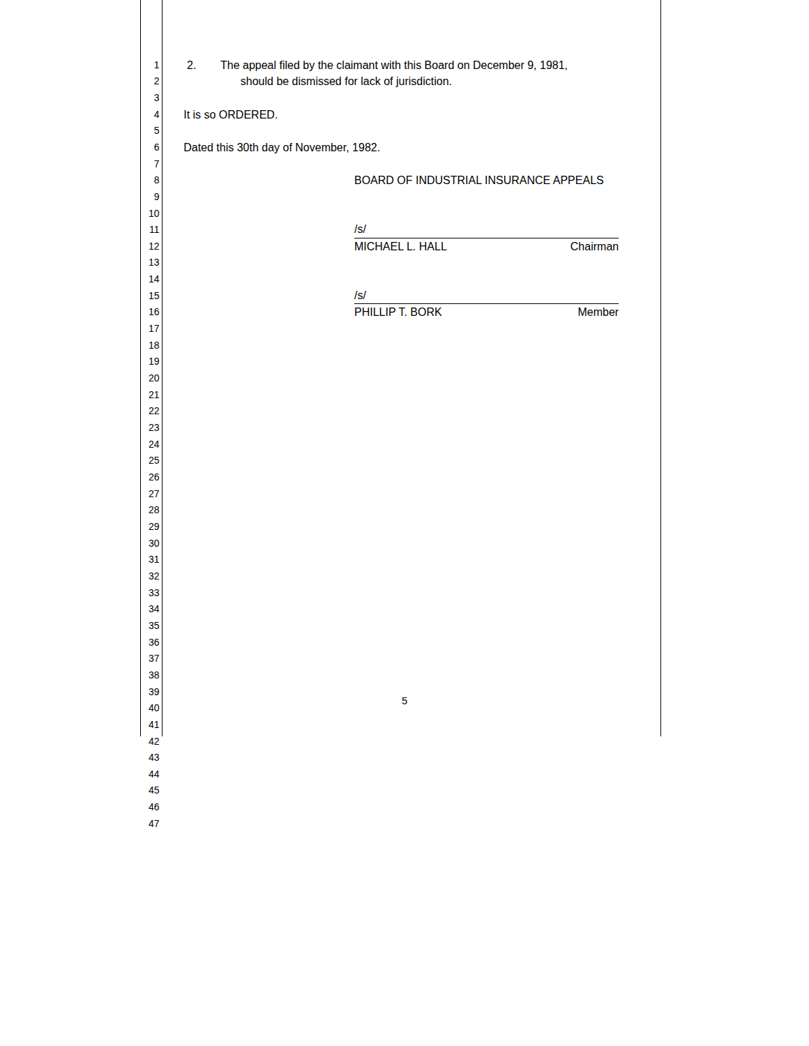1
2
3
4
5
6
7
8
9
10
11
12
13
14
15
16
17
18
19
20
21
22
23
24
25
26
27
28
29
30
31
32
33
34
35
36
37
38
39
40
41
42
43
44
45
46
47
2.
The appeal filed by the claimant with this Board on December 9, 1981, should be dismissed for lack of jurisdiction.
It is so ORDERED.
Dated this 30th day of November, 1982.
BOARD OF INDUSTRIAL INSURANCE APPEALS
/s/
MICHAEL L. HALL Chairman
/s/
PHILLIP T. BORK Member
5